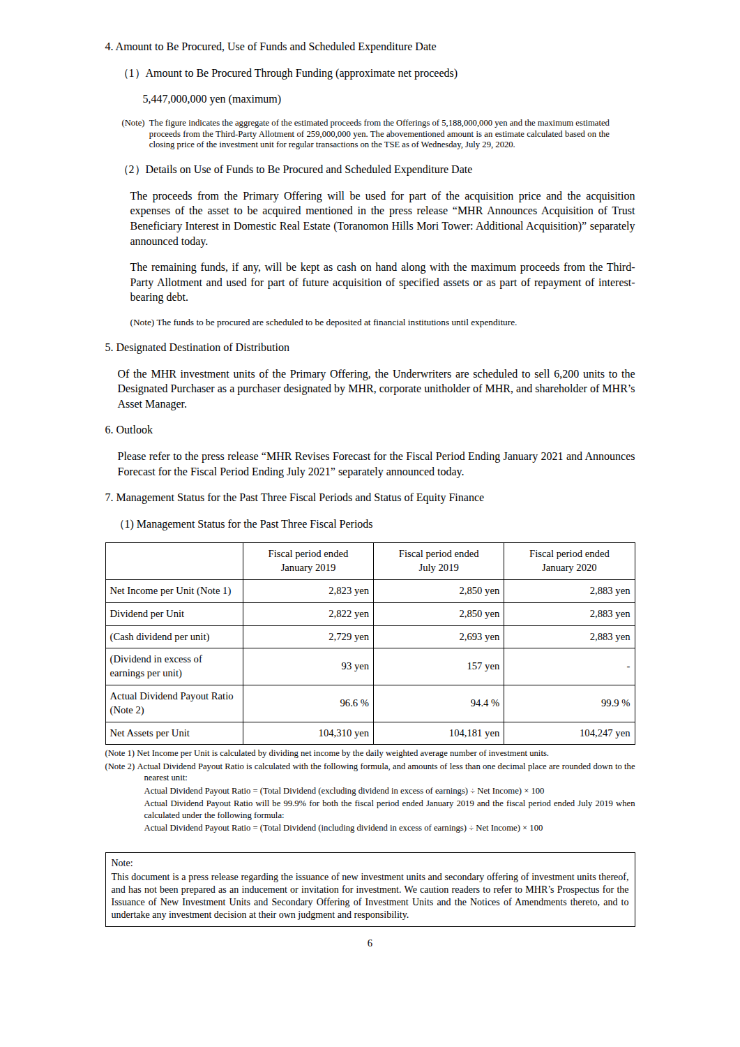4. Amount to Be Procured, Use of Funds and Scheduled Expenditure Date
（1）Amount to Be Procured Through Funding (approximate net proceeds)
5,447,000,000 yen (maximum)
(Note) The figure indicates the aggregate of the estimated proceeds from the Offerings of 5,188,000,000 yen and the maximum estimated proceeds from the Third-Party Allotment of 259,000,000 yen. The abovementioned amount is an estimate calculated based on the closing price of the investment unit for regular transactions on the TSE as of Wednesday, July 29, 2020.
（2）Details on Use of Funds to Be Procured and Scheduled Expenditure Date
The proceeds from the Primary Offering will be used for part of the acquisition price and the acquisition expenses of the asset to be acquired mentioned in the press release “MHR Announces Acquisition of Trust Beneficiary Interest in Domestic Real Estate (Toranomon Hills Mori Tower: Additional Acquisition)” separately announced today.
The remaining funds, if any, will be kept as cash on hand along with the maximum proceeds from the Third-Party Allotment and used for part of future acquisition of specified assets or as part of repayment of interest-bearing debt.
(Note) The funds to be procured are scheduled to be deposited at financial institutions until expenditure.
5. Designated Destination of Distribution
Of the MHR investment units of the Primary Offering, the Underwriters are scheduled to sell 6,200 units to the Designated Purchaser as a purchaser designated by MHR, corporate unitholder of MHR, and shareholder of MHR’s Asset Manager.
6. Outlook
Please refer to the press release “MHR Revises Forecast for the Fiscal Period Ending January 2021 and Announces Forecast for the Fiscal Period Ending July 2021” separately announced today.
7. Management Status for the Past Three Fiscal Periods and Status of Equity Finance
（1) Management Status for the Past Three Fiscal Periods
| | Fiscal period ended January 2019 | Fiscal period ended July 2019 | Fiscal period ended January 2020 |
| --- | --- | --- | --- |
| Net Income per Unit (Note 1) | 2,823 yen | 2,850 yen | 2,883 yen |
| Dividend per Unit | 2,822 yen | 2,850 yen | 2,883 yen |
| (Cash dividend per unit) | 2,729 yen | 2,693 yen | 2,883 yen |
| (Dividend in excess of earnings per unit) | 93 yen | 157 yen | - |
| Actual Dividend Payout Ratio (Note 2) | 96.6 % | 94.4 % | 99.9 % |
| Net Assets per Unit | 104,310 yen | 104,181 yen | 104,247 yen |
(Note 1) Net Income per Unit is calculated by dividing net income by the daily weighted average number of investment units.
(Note 2) Actual Dividend Payout Ratio is calculated with the following formula, and amounts of less than one decimal place are rounded down to the nearest unit:
Actual Dividend Payout Ratio = (Total Dividend (excluding dividend in excess of earnings) ÷ Net Income) × 100
Actual Dividend Payout Ratio will be 99.9% for both the fiscal period ended January 2019 and the fiscal period ended July 2019 when calculated under the following formula:
Actual Dividend Payout Ratio = (Total Dividend (including dividend in excess of earnings) ÷ Net Income) × 100
Note:
This document is a press release regarding the issuance of new investment units and secondary offering of investment units thereof, and has not been prepared as an inducement or invitation for investment. We caution readers to refer to MHR’s Prospectus for the Issuance of New Investment Units and Secondary Offering of Investment Units and the Notices of Amendments thereto, and to undertake any investment decision at their own judgment and responsibility.
6